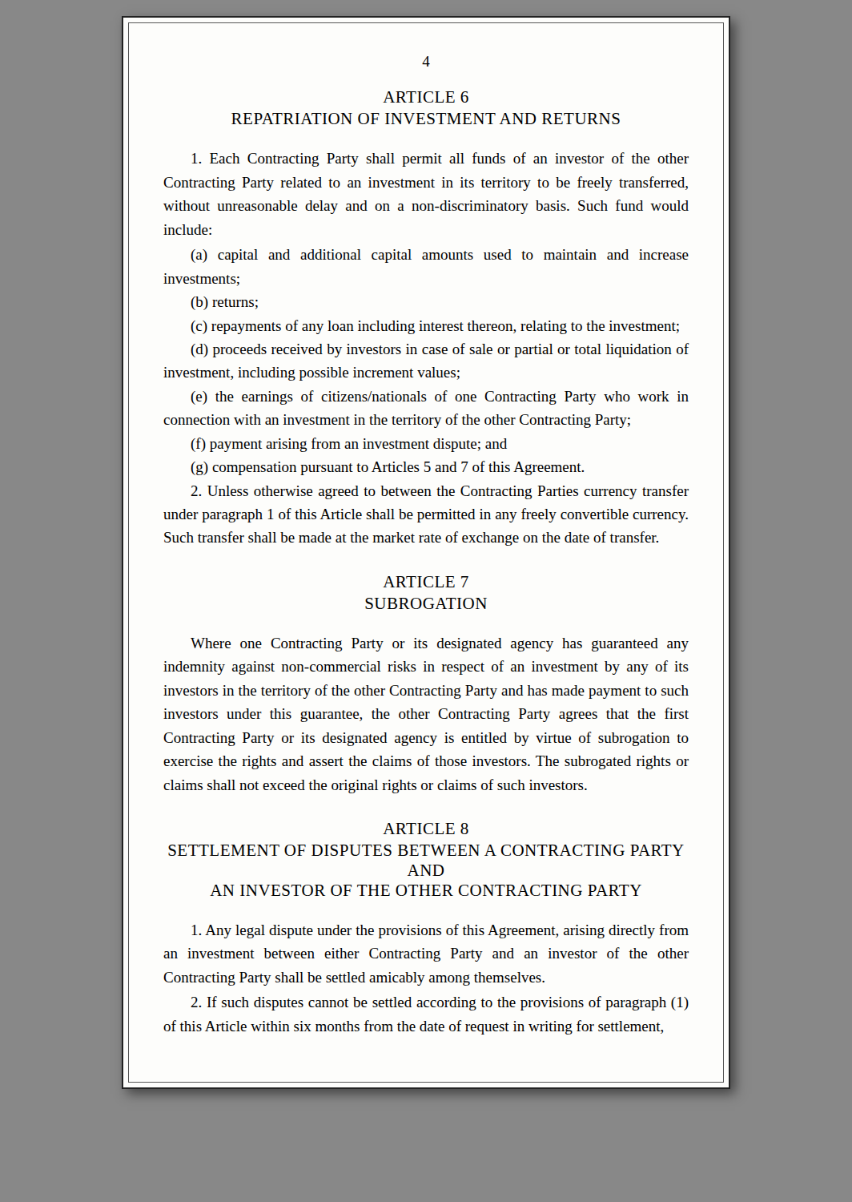4
ARTICLE 6
REPATRIATION OF INVESTMENT AND RETURNS
1. Each Contracting Party shall permit all funds of an investor of the other Contracting Party related to an investment in its territory to be freely transferred, without unreasonable delay and on a non-discriminatory basis. Such fund would include:
(a) capital and additional capital amounts used to maintain and increase investments;
(b) returns;
(c) repayments of any loan including interest thereon, relating to the investment;
(d) proceeds received by investors in case of sale or partial or total liquidation of investment, including possible increment values;
(e) the earnings of citizens/nationals of one Contracting Party who work in connection with an investment in the territory of the other Contracting Party;
(f) payment arising from an investment dispute; and
(g) compensation pursuant to Articles 5 and 7 of this Agreement.
2. Unless otherwise agreed to between the Contracting Parties currency transfer under paragraph 1 of this Article shall be permitted in any freely convertible currency. Such transfer shall be made at the market rate of exchange on the date of transfer.
ARTICLE 7
SUBROGATION
Where one Contracting Party or its designated agency has guaranteed any indemnity against non-commercial risks in respect of an investment by any of its investors in the territory of the other Contracting Party and has made payment to such investors under this guarantee, the other Contracting Party agrees that the first Contracting Party or its designated agency is entitled by virtue of subrogation to exercise the rights and assert the claims of those investors. The subrogated rights or claims shall not exceed the original rights or claims of such investors.
ARTICLE 8
SETTLEMENT OF DISPUTES BETWEEN A CONTRACTING PARTY AND
AN INVESTOR OF THE OTHER CONTRACTING PARTY
1. Any legal dispute under the provisions of this Agreement, arising directly from an investment between either Contracting Party and an investor of the other Contracting Party shall be settled amicably among themselves.
2. If such disputes cannot be settled according to the provisions of paragraph (1) of this Article within six months from the date of request in writing for settlement,